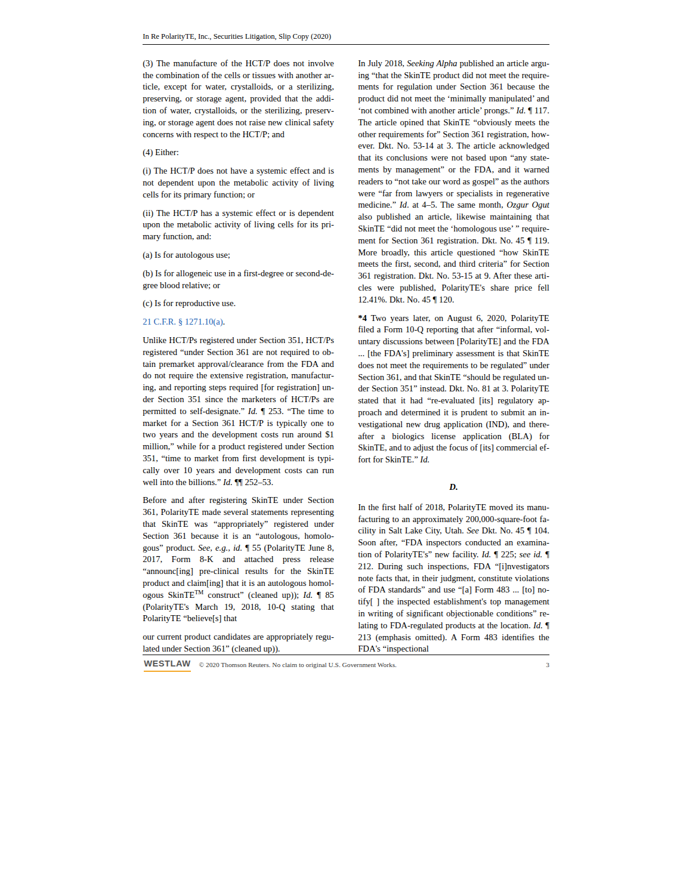In Re PolarityTE, Inc., Securities Litigation, Slip Copy (2020)
(3) The manufacture of the HCT/P does not involve the combination of the cells or tissues with another article, except for water, crystalloids, or a sterilizing, preserving, or storage agent, provided that the addition of water, crystalloids, or the sterilizing, preserving, or storage agent does not raise new clinical safety concerns with respect to the HCT/P; and
(4) Either:
(i) The HCT/P does not have a systemic effect and is not dependent upon the metabolic activity of living cells for its primary function; or
(ii) The HCT/P has a systemic effect or is dependent upon the metabolic activity of living cells for its primary function, and:
(a) Is for autologous use;
(b) Is for allogeneic use in a first-degree or second-degree blood relative; or
(c) Is for reproductive use.
21 C.F.R. § 1271.10(a).
Unlike HCT/Ps registered under Section 351, HCT/Ps registered “under Section 361 are not required to obtain premarket approval/clearance from the FDA and do not require the extensive registration, manufacturing, and reporting steps required [for registration] under Section 351 since the marketers of HCT/Ps are permitted to self-designate.” Id. ¶ 253. “The time to market for a Section 361 HCT/P is typically one to two years and the development costs run around $1 million,” while for a product registered under Section 351, “time to market from first development is typically over 10 years and development costs can run well into the billions.” Id. ¶¶ 252–53.
Before and after registering SkinTE under Section 361, PolarityTE made several statements representing that SkinTE was “appropriately” registered under Section 361 because it is an “autologous, homologous” product. See, e.g., id. ¶ 55 (PolarityTE June 8, 2017, Form 8-K and attached press release “announc[ing] pre-clinical results for the SkinTE product and claim[ing] that it is an autologous homologous SkinTETM construct” (cleaned up)); Id. ¶ 85 (PolarityTE's March 19, 2018, 10-Q stating that PolarityTE “believe[s] that
our current product candidates are appropriately regulated under Section 361” (cleaned up)).
In July 2018, Seeking Alpha published an article arguing “that the SkinTE product did not meet the requirements for regulation under Section 361 because the product did not meet the ‘minimally manipulated’ and ‘not combined with another article’ prongs.” Id. ¶ 117. The article opined that SkinTE “obviously meets the other requirements for” Section 361 registration, however. Dkt. No. 53-14 at 3. The article acknowledged that its conclusions were not based upon “any statements by management” or the FDA, and it warned readers to “not take our word as gospel” as the authors were “far from lawyers or specialists in regenerative medicine.” Id. at 4–5. The same month, Ozgur Ogut also published an article, likewise maintaining that SkinTE “did not meet the ‘homologous use’ ” requirement for Section 361 registration. Dkt. No. 45 ¶ 119. More broadly, this article questioned “how SkinTE meets the first, second, and third criteria” for Section 361 registration. Dkt. No. 53-15 at 9. After these articles were published, PolarityTE's share price fell 12.41%. Dkt. No. 45 ¶ 120.
*4 Two years later, on August 6, 2020, PolarityTE filed a Form 10-Q reporting that after “informal, voluntary discussions between [PolarityTE] and the FDA ... [the FDA's] preliminary assessment is that SkinTE does not meet the requirements to be regulated” under Section 361, and that SkinTE “should be regulated under Section 351” instead. Dkt. No. 81 at 3. PolarityTE stated that it had “re-evaluated [its] regulatory approach and determined it is prudent to submit an investigational new drug application (IND), and thereafter a biologics license application (BLA) for SkinTE, and to adjust the focus of [its] commercial effort for SkinTE.” Id.
D.
In the first half of 2018, PolarityTE moved its manufacturing to an approximately 200,000-square-foot facility in Salt Lake City, Utah. See Dkt. No. 45 ¶ 104. Soon after, “FDA inspectors conducted an examination of PolarityTE's” new facility. Id. ¶ 225; see id. ¶ 212. During such inspections, FDA “[i]nvestigators note facts that, in their judgment, constitute violations of FDA standards” and use “[a] Form 483 ... [to] notify[ ] the inspected establishment's top management in writing of significant objectionable conditions” relating to FDA-regulated products at the location. Id. ¶ 213 (emphasis omitted). A Form 483 identifies the FDA's “inspectional
WESTLAW
© 2020 Thomson Reuters. No claim to original U.S. Government Works.
3